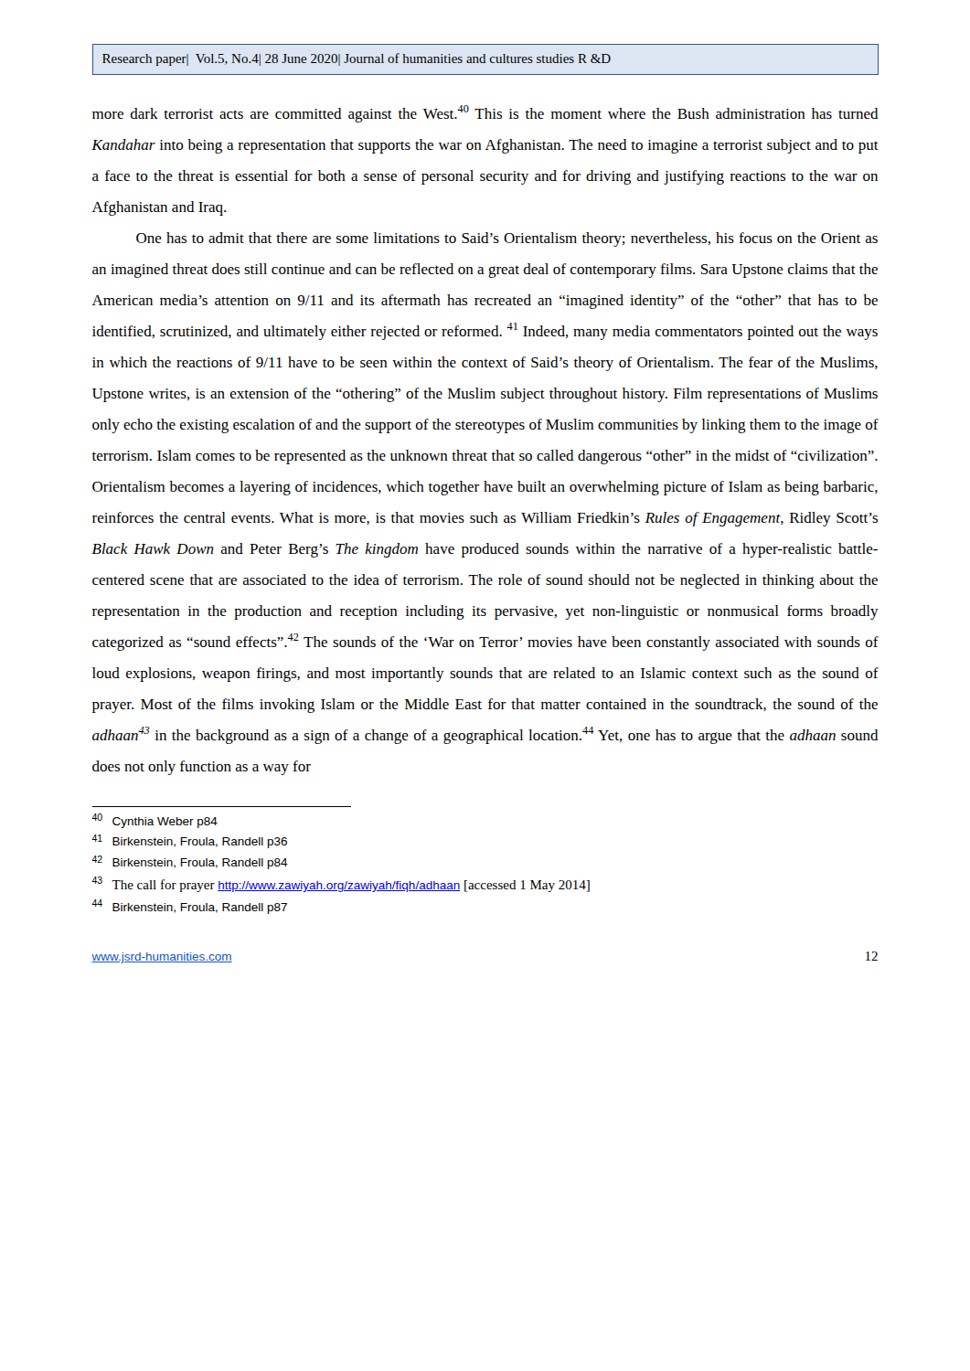Research paper| Vol.5, No.4| 28 June 2020| Journal of humanities and cultures studies R &D
more dark terrorist acts are committed against the West.40 This is the moment where the Bush administration has turned Kandahar into being a representation that supports the war on Afghanistan. The need to imagine a terrorist subject and to put a face to the threat is essential for both a sense of personal security and for driving and justifying reactions to the war on Afghanistan and Iraq.
One has to admit that there are some limitations to Said’s Orientalism theory; nevertheless, his focus on the Orient as an imagined threat does still continue and can be reflected on a great deal of contemporary films. Sara Upstone claims that the American media’s attention on 9/11 and its aftermath has recreated an “imagined identity” of the “other” that has to be identified, scrutinized, and ultimately either rejected or reformed. 41 Indeed, many media commentators pointed out the ways in which the reactions of 9/11 have to be seen within the context of Said’s theory of Orientalism. The fear of the Muslims, Upstone writes, is an extension of the “othering” of the Muslim subject throughout history. Film representations of Muslims only echo the existing escalation of and the support of the stereotypes of Muslim communities by linking them to the image of terrorism. Islam comes to be represented as the unknown threat that so called dangerous “other” in the midst of “civilization”. Orientalism becomes a layering of incidences, which together have built an overwhelming picture of Islam as being barbaric, reinforces the central events. What is more, is that movies such as William Friedkin’s Rules of Engagement, Ridley Scott’s Black Hawk Down and Peter Berg’s The kingdom have produced sounds within the narrative of a hyper-realistic battle-centered scene that are associated to the idea of terrorism. The role of sound should not be neglected in thinking about the representation in the production and reception including its pervasive, yet non-linguistic or nonmusical forms broadly categorized as “sound effects”.42 The sounds of the ‘War on Terror’ movies have been constantly associated with sounds of loud explosions, weapon firings, and most importantly sounds that are related to an Islamic context such as the sound of prayer. Most of the films invoking Islam or the Middle East for that matter contained in the soundtrack, the sound of the adhaan43 in the background as a sign of a change of a geographical location.44 Yet, one has to argue that the adhaan sound does not only function as a way for
40 Cynthia Weber p84
41 Birkenstein, Froula, Randell p36
42 Birkenstein, Froula, Randell p84
43 The call for prayer http://www.zawiyah.org/zawiyah/fiqh/adhaan [accessed 1 May 2014]
44 Birkenstein, Froula, Randell p87
www.jsrd-humanities.com 12